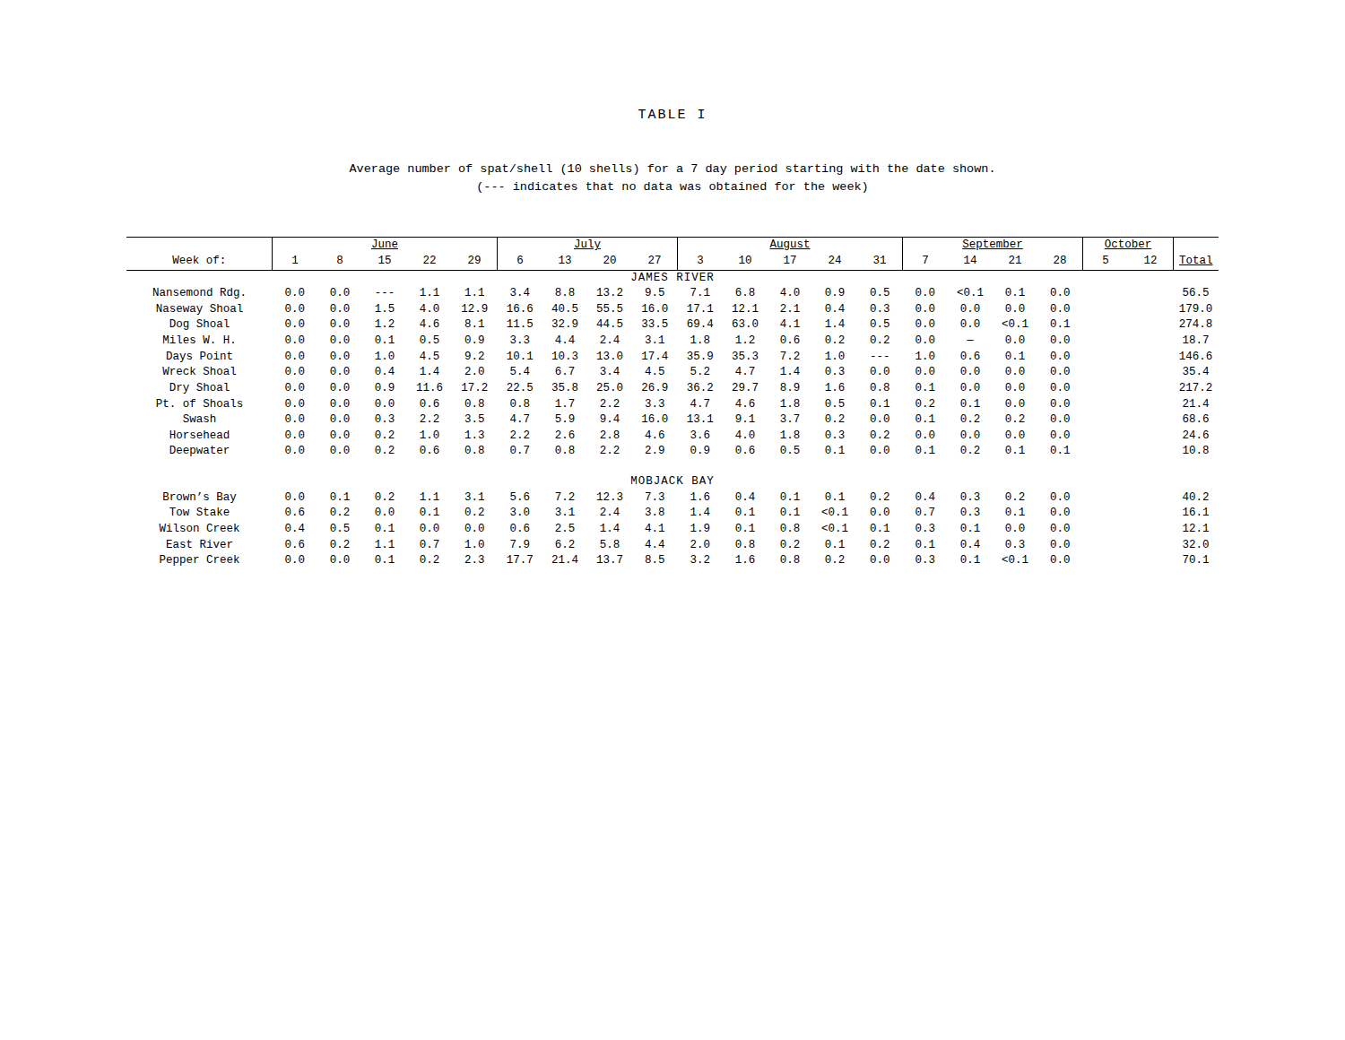TABLE I
Average number of spat/shell (10 shells) for a 7 day period starting with the date shown.
(--- indicates that no data was obtained for the week)
| Week of: | June | July | August | September | October | Total |
| --- | --- | --- | --- | --- | --- | --- |
| 1 | 8 | 15 | 22 | 29 | 6 | 13 | 20 | 27 | 3 | 10 | 17 | 24 | 31 | 7 | 14 | 21 | 28 | 5 | 12 |
| JAMES RIVER |
| Nansemond Rdg. | 0.0 | 0.0 | --- | 1.1 | 1.1 | 3.4 | 8.8 | 13.2 | 9.5 | 7.1 | 6.8 | 4.0 | 0.9 | 0.5 | 0.0 | <0.1 | 0.1 | 0.0 | | | 56.5 |
| Naseway Shoal | 0.0 | 0.0 | 1.5 | 4.0 | 12.9 | 16.6 | 40.5 | 55.5 | 16.0 | 17.1 | 12.1 | 2.1 | 0.4 | 0.3 | 0.0 | 0.0 | 0.0 | 0.0 | | | 179.0 |
| Dog Shoal | 0.0 | 0.0 | 1.2 | 4.6 | 8.1 | 11.5 | 32.9 | 44.5 | 33.5 | 69.4 | 63.0 | 4.1 | 1.4 | 0.5 | 0.0 | 0.0 | <0.1 | 0.1 | | | 274.8 |
| Miles W. H. | 0.0 | 0.0 | 0.1 | 0.5 | 0.9 | 3.3 | 4.4 | 2.4 | 3.1 | 1.8 | 1.2 | 0.6 | 0.2 | 0.2 | 0.0 | — | 0.0 | 0.0 | | | 18.7 |
| Days Point | 0.0 | 0.0 | 1.0 | 4.5 | 9.2 | 10.1 | 10.3 | 13.0 | 17.4 | 35.9 | 35.3 | 7.2 | 1.0 | --- | 1.0 | 0.6 | 0.1 | 0.0 | | | 146.6 |
| Wreck Shoal | 0.0 | 0.0 | 0.4 | 1.4 | 2.0 | 5.4 | 6.7 | 3.4 | 4.5 | 5.2 | 4.7 | 1.4 | 0.3 | 0.0 | 0.0 | 0.0 | 0.0 | 0.0 | | | 35.4 |
| Dry Shoal | 0.0 | 0.0 | 0.9 | 11.6 | 17.2 | 22.5 | 35.8 | 25.0 | 26.9 | 36.2 | 29.7 | 8.9 | 1.6 | 0.8 | 0.1 | 0.0 | 0.0 | 0.0 | | | 217.2 |
| Pt. of Shoals | 0.0 | 0.0 | 0.0 | 0.6 | 0.8 | 0.8 | 1.7 | 2.2 | 3.3 | 4.7 | 4.6 | 1.8 | 0.5 | 0.1 | 0.2 | 0.1 | 0.0 | 0.0 | | | 21.4 |
| Swash | 0.0 | 0.0 | 0.3 | 2.2 | 3.5 | 4.7 | 5.9 | 9.4 | 16.0 | 13.1 | 9.1 | 3.7 | 0.2 | 0.0 | 0.1 | 0.2 | 0.2 | 0.0 | | | 68.6 |
| Horsehead | 0.0 | 0.0 | 0.2 | 1.0 | 1.3 | 2.2 | 2.6 | 2.8 | 4.6 | 3.6 | 4.0 | 1.8 | 0.3 | 0.2 | 0.0 | 0.0 | 0.0 | 0.0 | | | 24.6 |
| Deepwater | 0.0 | 0.0 | 0.2 | 0.6 | 0.8 | 0.7 | 0.8 | 2.2 | 2.9 | 0.9 | 0.6 | 0.5 | 0.1 | 0.0 | 0.1 | 0.2 | 0.1 | 0.1 | | | 10.8 |
| MOBJACK BAY |
| Brown’s Bay | 0.0 | 0.1 | 0.2 | 1.1 | 3.1 | 5.6 | 7.2 | 12.3 | 7.3 | 1.6 | 0.4 | 0.1 | 0.1 | 0.2 | 0.4 | 0.3 | 0.2 | 0.0 | | | 40.2 |
| Tow Stake | 0.6 | 0.2 | 0.0 | 0.1 | 0.2 | 3.0 | 3.1 | 2.4 | 3.8 | 1.4 | 0.1 | 0.1 | <0.1 | 0.0 | 0.7 | 0.3 | 0.1 | 0.0 | | | 16.1 |
| Wilson Creek | 0.4 | 0.5 | 0.1 | 0.0 | 0.0 | 0.6 | 2.5 | 1.4 | 4.1 | 1.9 | 0.1 | 0.8 | <0.1 | 0.1 | 0.3 | 0.1 | 0.0 | 0.0 | | | 12.1 |
| East River | 0.6 | 0.2 | 1.1 | 0.7 | 1.0 | 7.9 | 6.2 | 5.8 | 4.4 | 2.0 | 0.8 | 0.2 | 0.1 | 0.2 | 0.1 | 0.4 | 0.3 | 0.0 | | | 32.0 |
| Pepper Creek | 0.0 | 0.0 | 0.1 | 0.2 | 2.3 | 17.7 | 21.4 | 13.7 | 8.5 | 3.2 | 1.6 | 0.8 | 0.2 | 0.0 | 0.3 | 0.1 | <0.1 | 0.0 | | | 70.1 |